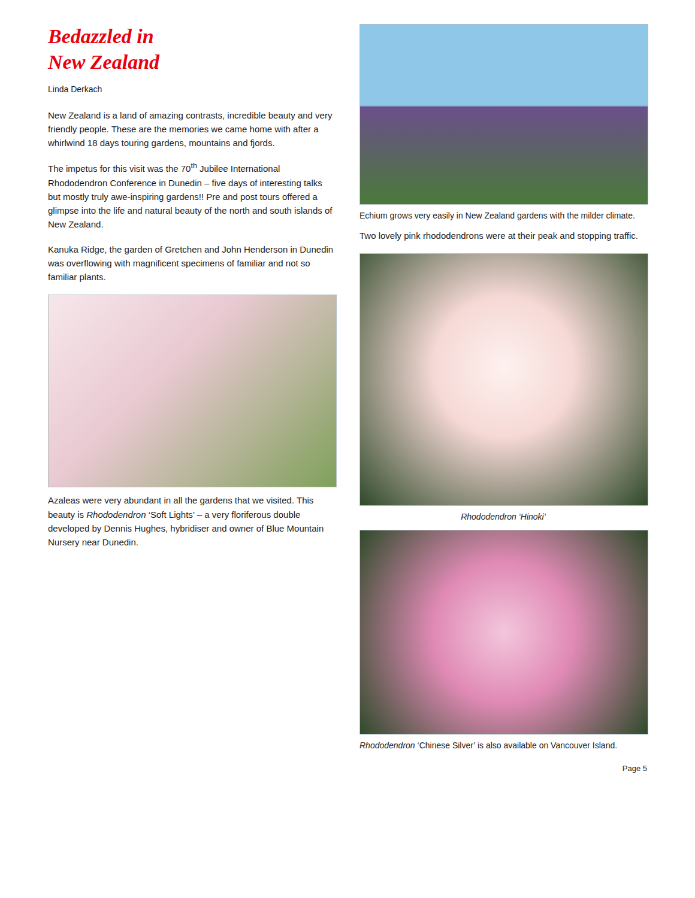Bedazzled in
New Zealand
Linda Derkach
New Zealand is a land of amazing contrasts, incredible beauty and very friendly people. These are the memories we came home with after a whirlwind 18 days touring gardens, mountains and fjords.
The impetus for this visit was the 70th Jubilee International Rhododendron Conference in Dunedin – five days of interesting talks but mostly truly awe-inspiring gardens!! Pre and post tours offered a glimpse into the life and natural beauty of the north and south islands of New Zealand.
Kanuka Ridge, the garden of Gretchen and John Henderson in Dunedin was overflowing with magnificent specimens of familiar and not so familiar plants.
Azaleas were very abundant in all the gardens that we visited. This beauty is Rhododendron ‘Soft Lights’ – a very floriferous double developed by Dennis Hughes, hybridiser and owner of Blue Mountain Nursery near Dunedin.
Echium grows very easily in New Zealand gardens with the milder climate.
Two lovely pink rhododendrons were at their peak and stopping traffic.
Rhododendron ‘Hinoki’
Rhododendron ‘Chinese Silver’ is also available on Vancouver Island.
Page 5